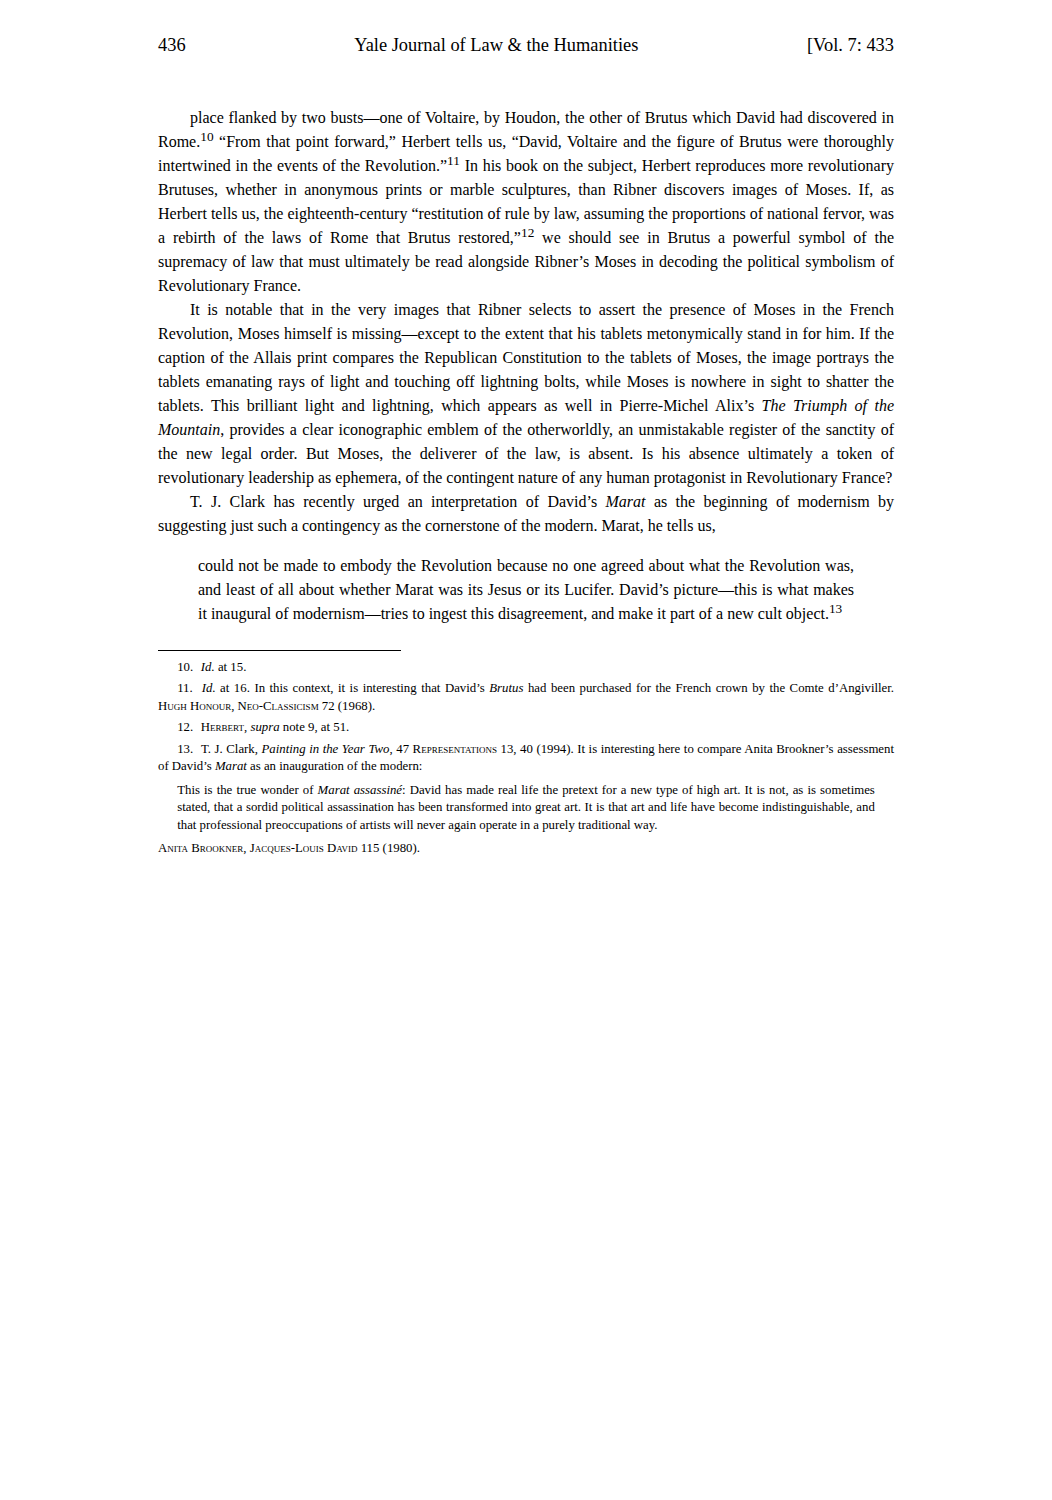436 Yale Journal of Law & the Humanities [Vol. 7: 433
place flanked by two busts—one of Voltaire, by Houdon, the other of Brutus which David had discovered in Rome.10 “From that point forward,” Herbert tells us, “David, Voltaire and the figure of Brutus were thoroughly intertwined in the events of the Revolution.”11 In his book on the subject, Herbert reproduces more revolutionary Brutuses, whether in anonymous prints or marble sculptures, than Ribner discovers images of Moses. If, as Herbert tells us, the eighteenth-century “restitution of rule by law, assuming the proportions of national fervor, was a rebirth of the laws of Rome that Brutus restored,”12 we should see in Brutus a powerful symbol of the supremacy of law that must ultimately be read alongside Ribner’s Moses in decoding the political symbolism of Revolutionary France.
It is notable that in the very images that Ribner selects to assert the presence of Moses in the French Revolution, Moses himself is missing—except to the extent that his tablets metonymically stand in for him. If the caption of the Allais print compares the Republican Constitution to the tablets of Moses, the image portrays the tablets emanating rays of light and touching off lightning bolts, while Moses is nowhere in sight to shatter the tablets. This brilliant light and lightning, which appears as well in Pierre-Michel Alix’s The Triumph of the Mountain, provides a clear iconographic emblem of the otherworldly, an unmistakable register of the sanctity of the new legal order. But Moses, the deliverer of the law, is absent. Is his absence ultimately a token of revolutionary leadership as ephemera, of the contingent nature of any human protagonist in Revolutionary France?
T. J. Clark has recently urged an interpretation of David’s Marat as the beginning of modernism by suggesting just such a contingency as the cornerstone of the modern. Marat, he tells us,
could not be made to embody the Revolution because no one agreed about what the Revolution was, and least of all about whether Marat was its Jesus or its Lucifer. David’s picture—this is what makes it inaugural of modernism—tries to ingest this disagreement, and make it part of a new cult object.13
10. Id. at 15.
11. Id. at 16. In this context, it is interesting that David’s Brutus had been purchased for the French crown by the Comte d’Angiviller. Hugh Honour, Neo-Classicism 72 (1968).
12. Herbert, supra note 9, at 51.
13. T. J. Clark, Painting in the Year Two, 47 Representations 13, 40 (1994). It is interesting here to compare Anita Brookner’s assessment of David’s Marat as an inauguration of the modern:
This is the true wonder of Marat assassiné: David has made real life the pretext for a new type of high art. It is not, as is sometimes stated, that a sordid political assassination has been transformed into great art. It is that art and life have become indistinguishable, and that professional preoccupations of artists will never again operate in a purely traditional way.
Anita Brookner, Jacques-Louis David 115 (1980).